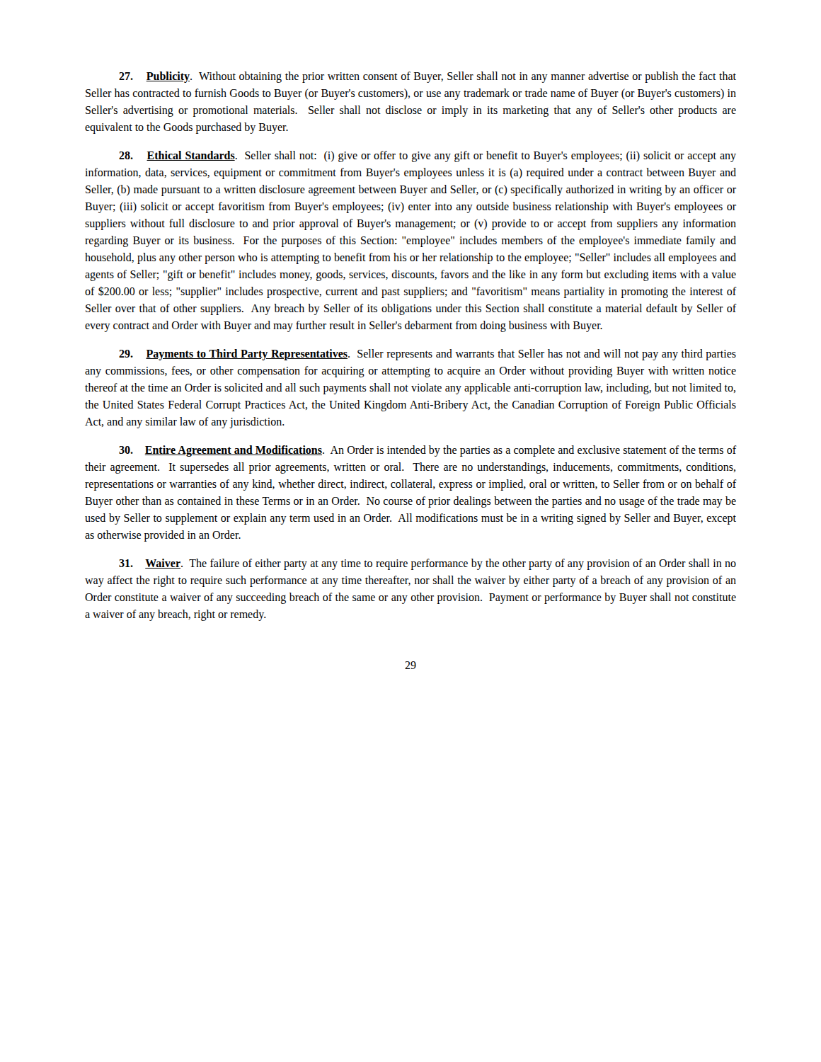27. Publicity. Without obtaining the prior written consent of Buyer, Seller shall not in any manner advertise or publish the fact that Seller has contracted to furnish Goods to Buyer (or Buyer's customers), or use any trademark or trade name of Buyer (or Buyer's customers) in Seller's advertising or promotional materials. Seller shall not disclose or imply in its marketing that any of Seller's other products are equivalent to the Goods purchased by Buyer.
28. Ethical Standards. Seller shall not: (i) give or offer to give any gift or benefit to Buyer's employees; (ii) solicit or accept any information, data, services, equipment or commitment from Buyer's employees unless it is (a) required under a contract between Buyer and Seller, (b) made pursuant to a written disclosure agreement between Buyer and Seller, or (c) specifically authorized in writing by an officer or Buyer; (iii) solicit or accept favoritism from Buyer's employees; (iv) enter into any outside business relationship with Buyer's employees or suppliers without full disclosure to and prior approval of Buyer's management; or (v) provide to or accept from suppliers any information regarding Buyer or its business. For the purposes of this Section: "employee" includes members of the employee's immediate family and household, plus any other person who is attempting to benefit from his or her relationship to the employee; "Seller" includes all employees and agents of Seller; "gift or benefit" includes money, goods, services, discounts, favors and the like in any form but excluding items with a value of $200.00 or less; "supplier" includes prospective, current and past suppliers; and "favoritism" means partiality in promoting the interest of Seller over that of other suppliers. Any breach by Seller of its obligations under this Section shall constitute a material default by Seller of every contract and Order with Buyer and may further result in Seller's debarment from doing business with Buyer.
29. Payments to Third Party Representatives. Seller represents and warrants that Seller has not and will not pay any third parties any commissions, fees, or other compensation for acquiring or attempting to acquire an Order without providing Buyer with written notice thereof at the time an Order is solicited and all such payments shall not violate any applicable anti-corruption law, including, but not limited to, the United States Federal Corrupt Practices Act, the United Kingdom Anti-Bribery Act, the Canadian Corruption of Foreign Public Officials Act, and any similar law of any jurisdiction.
30. Entire Agreement and Modifications. An Order is intended by the parties as a complete and exclusive statement of the terms of their agreement. It supersedes all prior agreements, written or oral. There are no understandings, inducements, commitments, conditions, representations or warranties of any kind, whether direct, indirect, collateral, express or implied, oral or written, to Seller from or on behalf of Buyer other than as contained in these Terms or in an Order. No course of prior dealings between the parties and no usage of the trade may be used by Seller to supplement or explain any term used in an Order. All modifications must be in a writing signed by Seller and Buyer, except as otherwise provided in an Order.
31. Waiver. The failure of either party at any time to require performance by the other party of any provision of an Order shall in no way affect the right to require such performance at any time thereafter, nor shall the waiver by either party of a breach of any provision of an Order constitute a waiver of any succeeding breach of the same or any other provision. Payment or performance by Buyer shall not constitute a waiver of any breach, right or remedy.
29